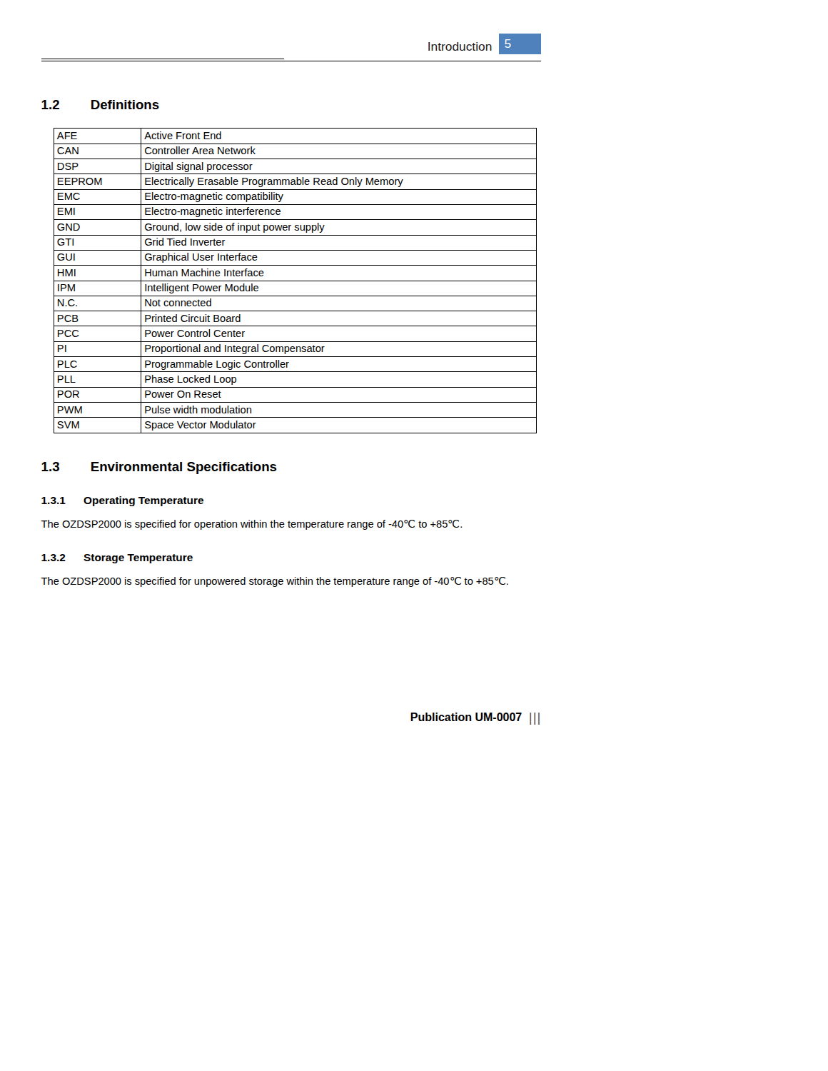Introduction
5
1.2 Definitions
| AFE | Active Front End |
| CAN | Controller Area Network |
| DSP | Digital signal processor |
| EEPROM | Electrically Erasable Programmable Read Only Memory |
| EMC | Electro-magnetic compatibility |
| EMI | Electro-magnetic interference |
| GND | Ground, low side of input power supply |
| GTI | Grid Tied Inverter |
| GUI | Graphical User Interface |
| HMI | Human Machine Interface |
| IPM | Intelligent Power Module |
| N.C. | Not connected |
| PCB | Printed Circuit Board |
| PCC | Power Control Center |
| PI | Proportional and Integral Compensator |
| PLC | Programmable Logic Controller |
| PLL | Phase Locked Loop |
| POR | Power On Reset |
| PWM | Pulse width modulation |
| SVM | Space Vector Modulator |
1.3 Environmental Specifications
1.3.1 Operating Temperature
The OZDSP2000 is specified for operation within the temperature range of -40℃ to +85℃.
1.3.2 Storage Temperature
The OZDSP2000 is specified for unpowered storage within the temperature range of -40℃ to +85℃.
Publication UM-0007|||